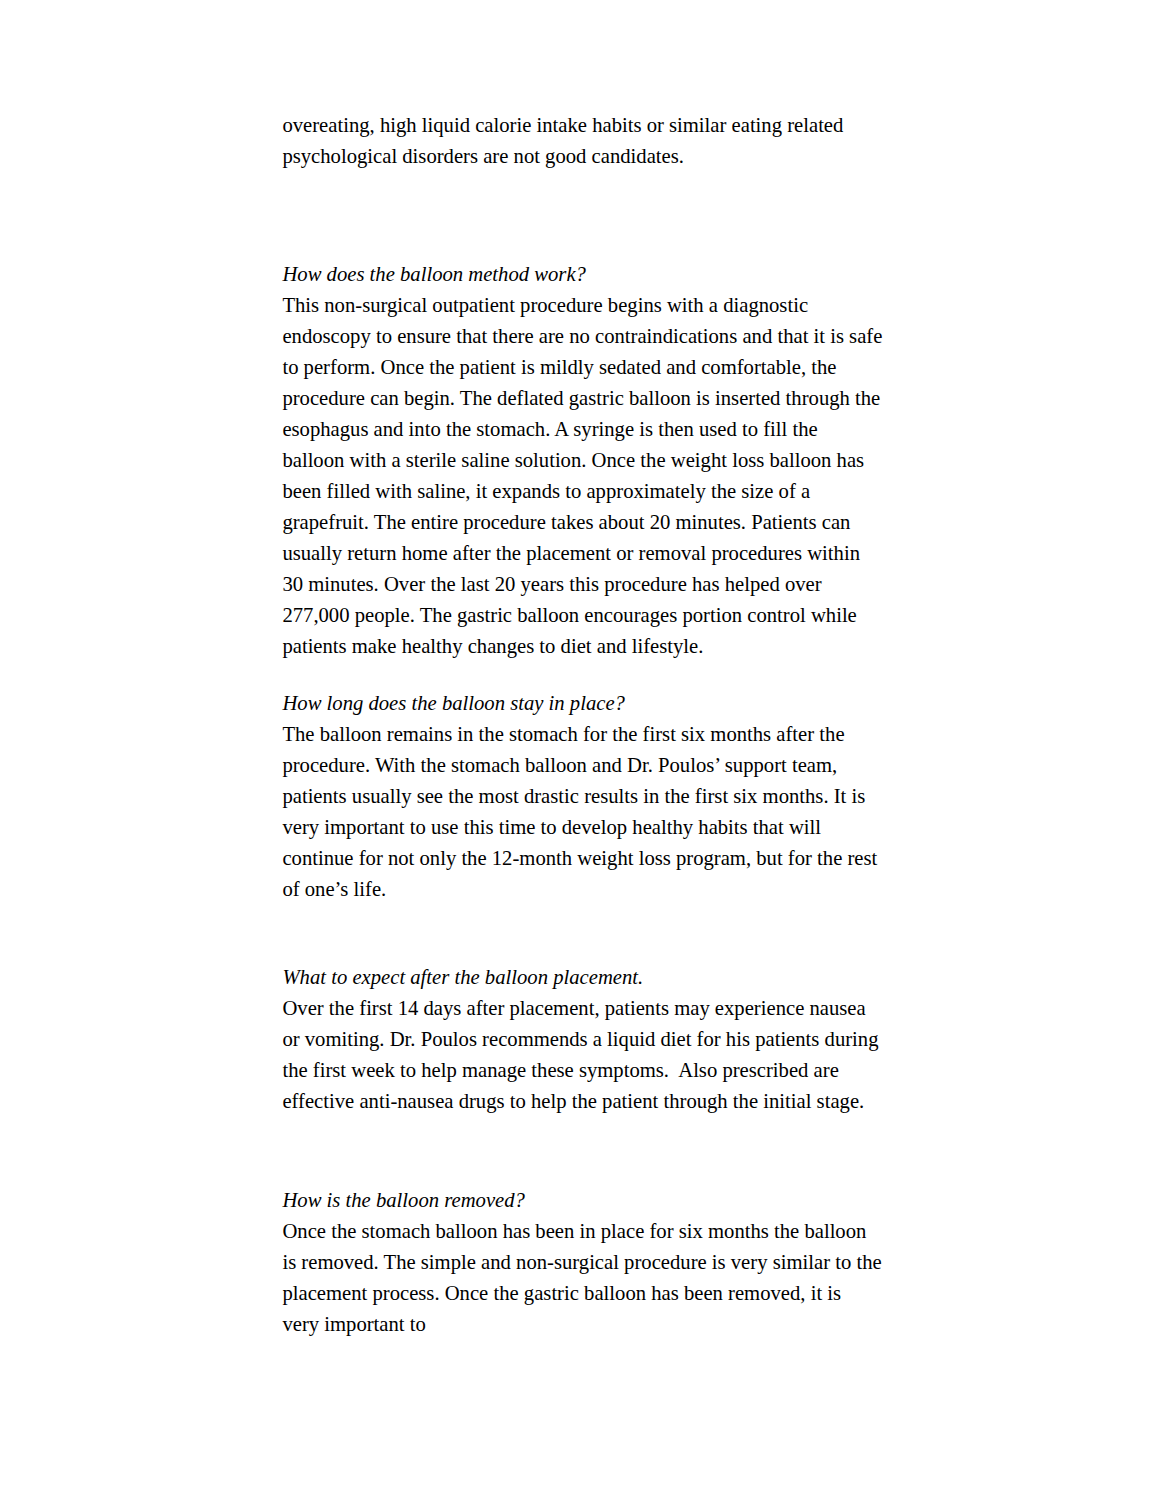overeating, high liquid calorie intake habits or similar eating related psychological disorders are not good candidates.
How does the balloon method work?
This non-surgical outpatient procedure begins with a diagnostic endoscopy to ensure that there are no contraindications and that it is safe to perform. Once the patient is mildly sedated and comfortable, the procedure can begin. The deflated gastric balloon is inserted through the esophagus and into the stomach. A syringe is then used to fill the balloon with a sterile saline solution. Once the weight loss balloon has been filled with saline, it expands to approximately the size of a grapefruit. The entire procedure takes about 20 minutes. Patients can usually return home after the placement or removal procedures within 30 minutes. Over the last 20 years this procedure has helped over 277,000 people. The gastric balloon encourages portion control while patients make healthy changes to diet and lifestyle.
How long does the balloon stay in place?
The balloon remains in the stomach for the first six months after the procedure. With the stomach balloon and Dr. Poulos’ support team, patients usually see the most drastic results in the first six months. It is very important to use this time to develop healthy habits that will continue for not only the 12-month weight loss program, but for the rest of one’s life.
What to expect after the balloon placement.
Over the first 14 days after placement, patients may experience nausea or vomiting. Dr. Poulos recommends a liquid diet for his patients during the first week to help manage these symptoms. Also prescribed are effective anti-nausea drugs to help the patient through the initial stage.
How is the balloon removed?
Once the stomach balloon has been in place for six months the balloon is removed. The simple and non-surgical procedure is very similar to the placement process. Once the gastric balloon has been removed, it is very important to